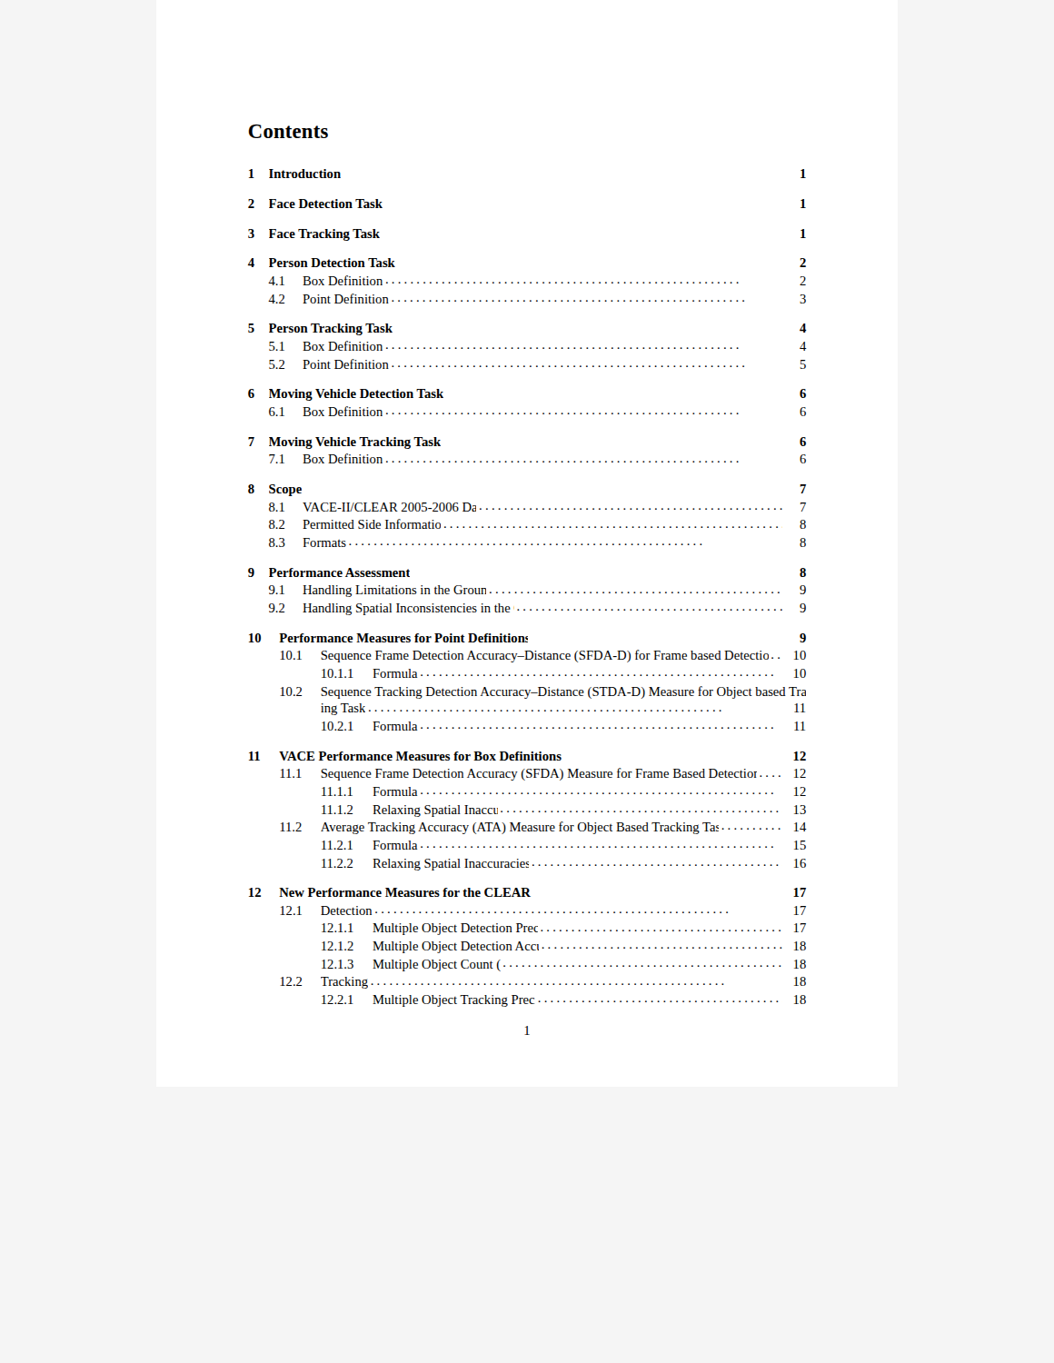Contents
1 Introduction .................................................. 1
2 Face Detection Task .................................................. 1
3 Face Tracking Task .................................................. 1
4 Person Detection Task .................................................. 2
4.1 Box Definition ......................................................... 2
4.2 Point Definition ......................................................... 3
5 Person Tracking Task .................................................. 4
5.1 Box Definition ......................................................... 4
5.2 Point Definition ......................................................... 5
6 Moving Vehicle Detection Task .................................................. 6
6.1 Box Definition ......................................................... 6
7 Moving Vehicle Tracking Task .................................................. 6
7.1 Box Definition ......................................................... 6
8 Scope .................................................. 7
8.1 VACE-II/CLEAR 2005-2006 Datasets ......................................................... 7
8.2 Permitted Side Information ......................................................... 8
8.3 Formats ......................................................... 8
9 Performance Assessment .................................................. 8
9.1 Handling Limitations in the Ground Truth ......................................................... 9
9.2 Handling Spatial Inconsistencies in the Ground Truth ......................................................... 9
10 Performance Measures for Point Definitions of Person .................................................. 9
10.1 Sequence Frame Detection Accuracy–Distance (SFDA-D) for Frame based Detection Task .. 10
10.1.1 Formula ......................................................... 10
10.2 Sequence Tracking Detection Accuracy–Distance (STDA-D) Measure for Object based Track-
ing Task ......................................................... 11
10.2.1 Formula ......................................................... 11
11 VACE Performance Measures for Box Definitions of People and Vehicle .................................................. 12
11.1 Sequence Frame Detection Accuracy (SFDA) Measure for Frame Based Detection Task .... 12
11.1.1 Formula ......................................................... 12
11.1.2 Relaxing Spatial Inaccuracies ......................................................... 13
11.2 Average Tracking Accuracy (ATA) Measure for Object Based Tracking Task .......... 14
11.2.1 Formula ......................................................... 15
11.2.2 Relaxing Spatial Inaccuracies in Tracking ......................................................... 16
12 New Performance Measures for the CLEAR Evaluations .................................................. 17
12.1 Detection ......................................................... 17
12.1.1 Multiple Object Detection Precision (MODP) ......................................................... 17
12.1.2 Multiple Object Detection Accuracy (MODA) ......................................................... 18
12.1.3 Multiple Object Count (MOC) ......................................................... 18
12.2 Tracking ......................................................... 18
12.2.1 Multiple Object Tracking Precision (MOTP) ......................................................... 18
1